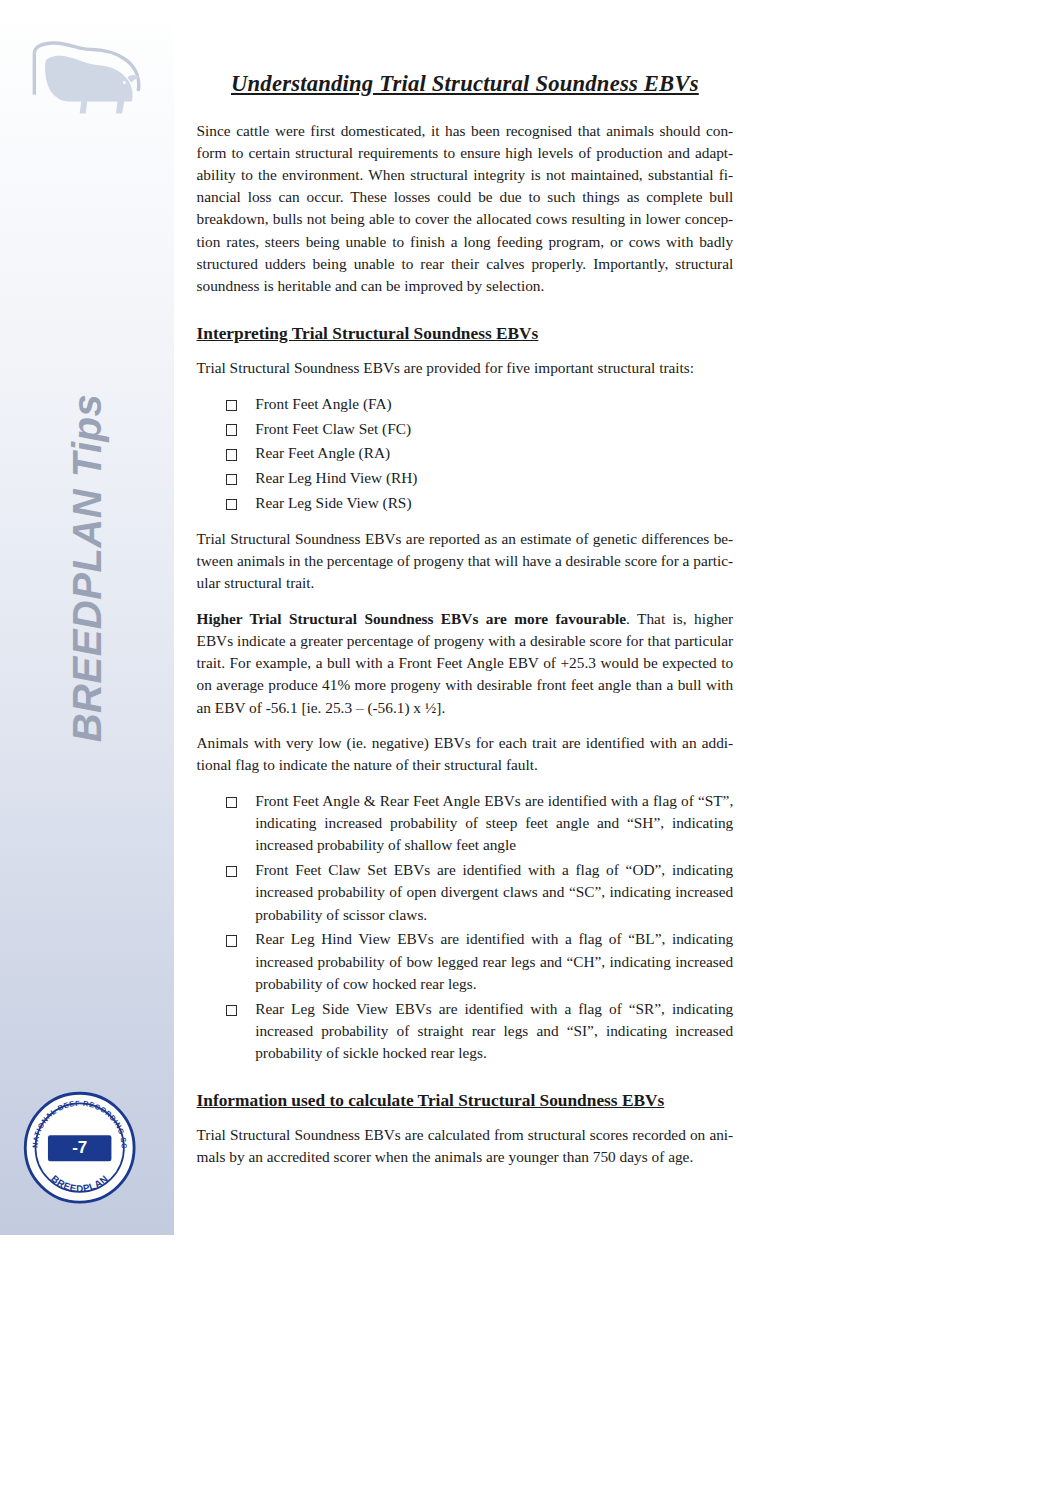BREEDPLAN Tips
INTERNATIONAL BEEF RECORDING SCHEME -7 BREEDPLAN
Understanding Trial Structural Soundness EBVs
Since cattle were first domesticated, it has been recognised that animals should conform to certain structural requirements to ensure high levels of production and adaptability to the environment. When structural integrity is not maintained, substantial financial loss can occur. These losses could be due to such things as complete bull breakdown, bulls not being able to cover the allocated cows resulting in lower conception rates, steers being unable to finish a long feeding program, or cows with badly structured udders being unable to rear their calves properly. Importantly, structural soundness is heritable and can be improved by selection.
Interpreting Trial Structural Soundness EBVs
Trial Structural Soundness EBVs are provided for five important structural traits:
Front Feet Angle (FA)
Front Feet Claw Set (FC)
Rear Feet Angle (RA)
Rear Leg Hind View (RH)
Rear Leg Side View (RS)
Trial Structural Soundness EBVs are reported as an estimate of genetic differences between animals in the percentage of progeny that will have a desirable score for a particular structural trait.
Higher Trial Structural Soundness EBVs are more favourable. That is, higher EBVs indicate a greater percentage of progeny with a desirable score for that particular trait. For example, a bull with a Front Feet Angle EBV of +25.3 would be expected to on average produce 41% more progeny with desirable front feet angle than a bull with an EBV of -56.1 [ie. 25.3 – (-56.1) x ½].
Animals with very low (ie. negative) EBVs for each trait are identified with an additional flag to indicate the nature of their structural fault.
Front Feet Angle & Rear Feet Angle EBVs are identified with a flag of “ST”, indicating increased probability of steep feet angle and “SH”, indicating increased probability of shallow feet angle
Front Feet Claw Set EBVs are identified with a flag of “OD”, indicating increased probability of open divergent claws and “SC”, indicating increased probability of scissor claws.
Rear Leg Hind View EBVs are identified with a flag of “BL”, indicating increased probability of bow legged rear legs and “CH”, indicating increased probability of cow hocked rear legs.
Rear Leg Side View EBVs are identified with a flag of “SR”, indicating increased probability of straight rear legs and “SI”, indicating increased probability of sickle hocked rear legs.
Information used to calculate Trial Structural Soundness EBVs
Trial Structural Soundness EBVs are calculated from structural scores recorded on animals by an accredited scorer when the animals are younger than 750 days of age.